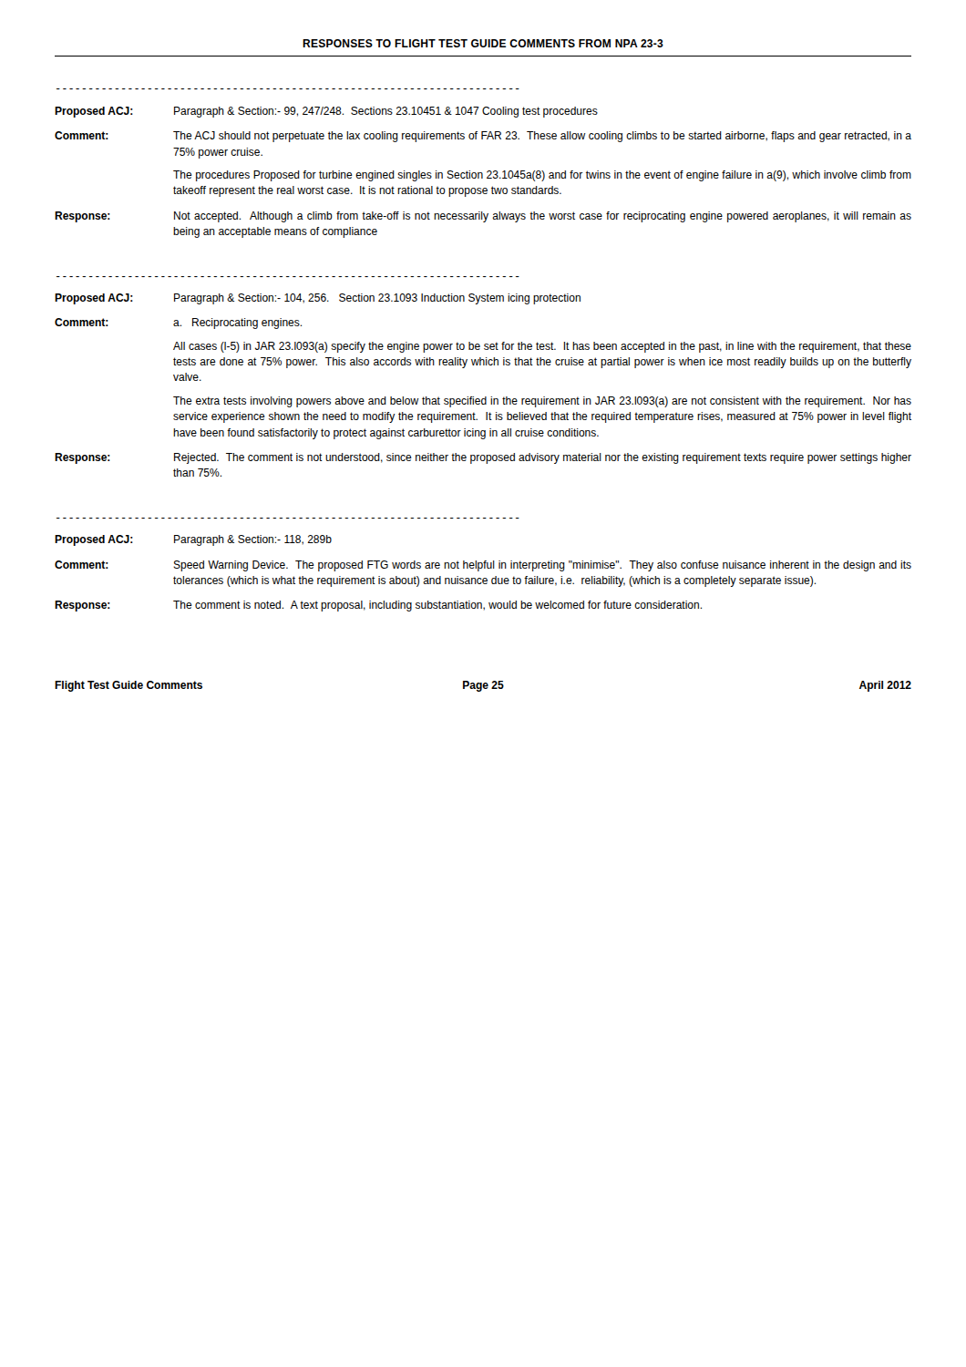RESPONSES TO FLIGHT TEST GUIDE COMMENTS FROM NPA 23-3
-----------------------------------------------------------------------
| Proposed ACJ: | Paragraph & Section:- 99, 247/248. Sections 23.10451 & 1047 Cooling test procedures |
| Comment: | The ACJ should not perpetuate the lax cooling requirements of FAR 23. These allow cooling climbs to be started airborne, flaps and gear retracted, in a 75% power cruise. The procedures Proposed for turbine engined singles in Section 23.1045a(8) and for twins in the event of engine failure in a(9), which involve climb from takeoff represent the real worst case. It is not rational to propose two standards. |
| Response: | Not accepted. Although a climb from take-off is not necessarily always the worst case for reciprocating engine powered aeroplanes, it will remain as being an acceptable means of compliance |
-----------------------------------------------------------------------
| Proposed ACJ: | Paragraph & Section:- 104, 256. Section 23.1093 Induction System icing protection |
| Comment: | a. Reciprocating engines. All cases (l-5) in JAR 23.l093(a) specify the engine power to be set for the test. It has been accepted in the past, in line with the requirement, that these tests are done at 75% power. This also accords with reality which is that the cruise at partial power is when ice most readily builds up on the butterfly valve. The extra tests involving powers above and below that specified in the requirement in JAR 23.l093(a) are not consistent with the requirement. Nor has service experience shown the need to modify the requirement. It is believed that the required temperature rises, measured at 75% power in level flight have been found satisfactorily to protect against carburettor icing in all cruise conditions. |
| Response: | Rejected. The comment is not understood, since neither the proposed advisory material nor the existing requirement texts require power settings higher than 75%. |
-----------------------------------------------------------------------
| Proposed ACJ: | Paragraph & Section:- 118, 289b |
| Comment: | Speed Warning Device. The proposed FTG words are not helpful in interpreting "minimise". They also confuse nuisance inherent in the design and its tolerances (which is what the requirement is about) and nuisance due to failure, i.e. reliability, (which is a completely separate issue). |
| Response: | The comment is noted. A text proposal, including substantiation, would be welcomed for future consideration. |
Flight Test Guide Comments Page 25 April 2012